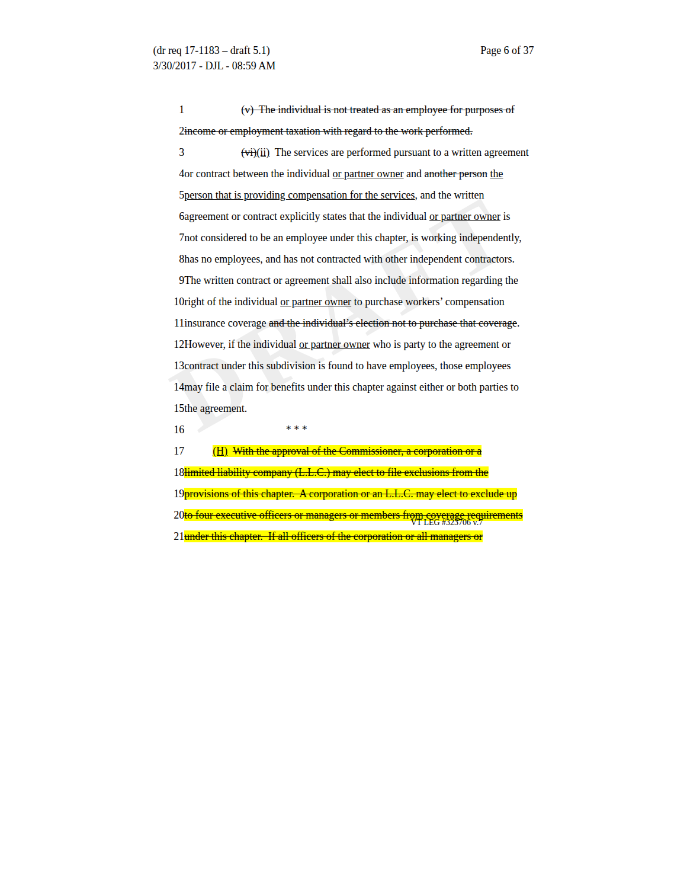DRAFT
(dr req 17-1183 – draft 5.1)
3/30/2017 - DJL - 08:59 AM
Page 6 of 37
| 1 | (v) The individual is not treated as an employee for purposes of |
| 2 | income or employment taxation with regard to the work performed. |
| 3 | (vi) (ii) The services are performed pursuant to a written agreement |
| 4 | or contract between the individual or partner owner and another person the |
| 5 | person that is providing compensation for the services , and the written |
| 6 | agreement or contract explicitly states that the individual or partner owner is |
| 7 | not considered to be an employee under this chapter, is working independently, |
| 8 | has no employees, and has not contracted with other independent contractors. |
| 9 | The written contract or agreement shall also include information regarding the |
| 10 | right of the individual or partner owner to purchase workers’ compensation |
| 11 | insurance coverage and the individual’s election not to purchase that coverage . |
| 12 | However, if the individual or partner owner who is party to the agreement or |
| 13 | contract under this subdivision is found to have employees, those employees |
| 14 | may file a claim for benefits under this chapter against either or both parties to |
| 15 | the agreement. |
| 16 | * * * |
| 17 | (H) With the approval of the Commissioner, a corporation or a |
| 18 | limited liability company (L.L.C.) may elect to file exclusions from the |
| 19 | provisions of this chapter. A corporation or an L.L.C. may elect to exclude up |
| 20 | to four executive officers or managers or members from coverage requirements |
| 21 | under this chapter. If all officers of the corporation or all managers or |
VT LEG #323706 v.7